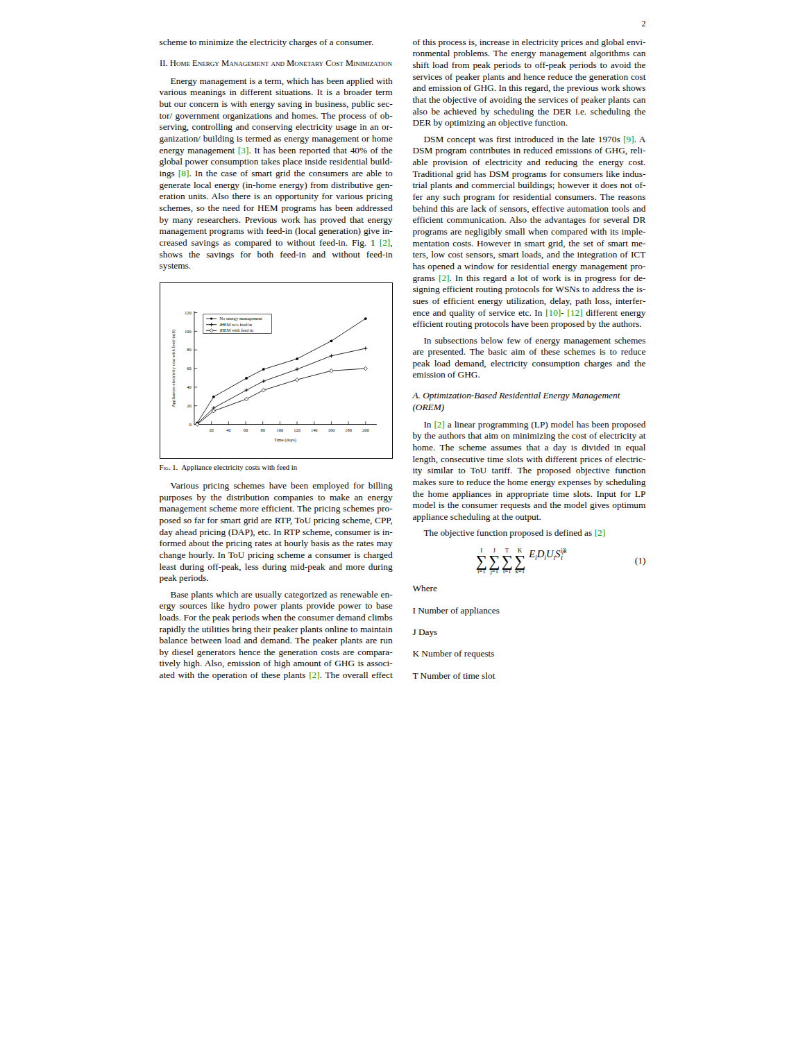2
scheme to minimize the electricity charges of a consumer.
II. Home Energy Management and Monetary Cost Minimization
Energy management is a term, which has been applied with various meanings in different situations. It is a broader term but our concern is with energy saving in business, public sector/ government organizations and homes. The process of observing, controlling and conserving electricity usage in an organization/ building is termed as energy management or home energy management [3]. It has been reported that 40% of the global power consumption takes place inside residential buildings [8]. In the case of smart grid the consumers are able to generate local energy (in-home energy) from distributive generation units. Also there is an opportunity for various pricing schemes, so the need for HEM programs has been addressed by many researchers. Previous work has proved that energy management programs with feed-in (local generation) give increased savings as compared to without feed-in. Fig. 1 [2], shows the savings for both feed-in and without feed-in systems.
0 20 40 60 80 100 120 20 40 60 80 100 120 140 160 180 200 Time (days) Appliances electricity cost with feed-in($) No energy management iHEM w/o feed in iHEM with feed in
Fig. 1. Appliance electricity costs with feed in
Various pricing schemes have been employed for billing purposes by the distribution companies to make an energy management scheme more efficient. The pricing schemes proposed so far for smart grid are RTP, ToU pricing scheme, CPP, day ahead pricing (DAP), etc. In RTP scheme, consumer is informed about the pricing rates at hourly basis as the rates may change hourly. In ToU pricing scheme a consumer is charged least during off-peak, less during mid-peak and more during peak periods.
Base plants which are usually categorized as renewable energy sources like hydro power plants provide power to base loads. For the peak periods when the consumer demand climbs rapidly the utilities bring their peaker plants online to maintain balance between load and demand. The peaker plants are run by diesel generators hence the generation costs are comparatively high. Also, emission of high amount of GHG is associated with the operation of these plants [2]. The overall effect of this process is, increase in electricity prices and global environmental problems. The energy management algorithms can shift load from peak periods to off-peak periods to avoid the services of peaker plants and hence reduce the generation cost and emission of GHG. In this regard, the previous work shows that the objective of avoiding the services of peaker plants can also be achieved by scheduling the DER i.e. scheduling the DER by optimizing an objective function.
DSM concept was first introduced in the late 1970s [9]. A DSM program contributes in reduced emissions of GHG, reliable provision of electricity and reducing the energy cost. Traditional grid has DSM programs for consumers like industrial plants and commercial buildings; however it does not offer any such program for residential consumers. The reasons behind this are lack of sensors, effective automation tools and efficient communication. Also the advantages for several DR programs are negligibly small when compared with its implementation costs. However in smart grid, the set of smart meters, low cost sensors, smart loads, and the integration of ICT has opened a window for residential energy management programs [2]. In this regard a lot of work is in progress for designing efficient routing protocols for WSNs to address the issues of efficient energy utilization, delay, path loss, interference and quality of service etc. In [10]- [12] different energy efficient routing protocols have been proposed by the authors.
In subsections below few of energy management schemes are presented. The basic aim of these schemes is to reduce peak load demand, electricity consumption charges and the emission of GHG.
A. Optimization-Based Residential Energy Management (OREM)
In [2] a linear programming (LP) model has been proposed by the authors that aim on minimizing the cost of electricity at home. The scheme assumes that a day is divided in equal length, consecutive time slots with different prices of electricity similar to ToU tariff. The proposed objective function makes sure to reduce the home energy expenses by scheduling the home appliances in appropriate time slots. Input for LP model is the consumer requests and the model gives optimum appliance scheduling at the output.
The objective function proposed is defined as [2]
I∑i=1 J∑j=1 T∑t=1 K∑k=1 EiDiUtSijk t
(1)
Where
I Number of appliances
J Days
K Number of requests
T Number of time slot